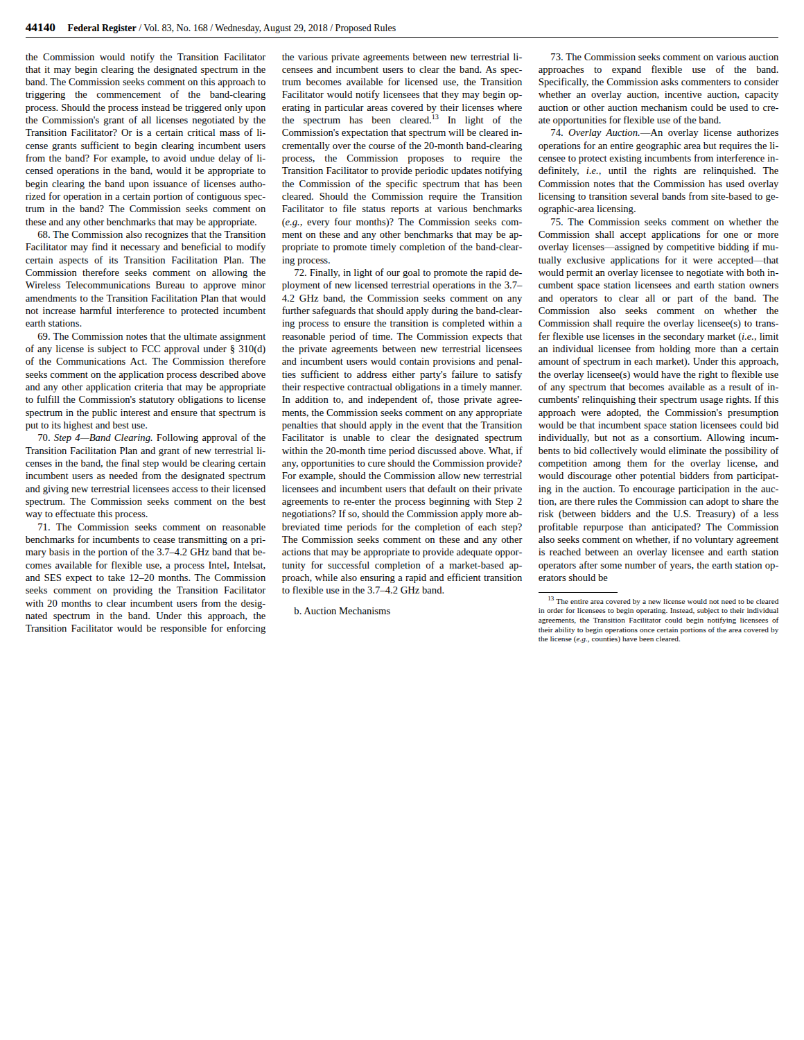44140 Federal Register / Vol. 83, No. 168 / Wednesday, August 29, 2018 / Proposed Rules
the Commission would notify the Transition Facilitator that it may begin clearing the designated spectrum in the band. The Commission seeks comment on this approach to triggering the commencement of the band-clearing process. Should the process instead be triggered only upon the Commission's grant of all licenses negotiated by the Transition Facilitator? Or is a certain critical mass of license grants sufficient to begin clearing incumbent users from the band? For example, to avoid undue delay of licensed operations in the band, would it be appropriate to begin clearing the band upon issuance of licenses authorized for operation in a certain portion of contiguous spectrum in the band? The Commission seeks comment on these and any other benchmarks that may be appropriate.
68. The Commission also recognizes that the Transition Facilitator may find it necessary and beneficial to modify certain aspects of its Transition Facilitation Plan. The Commission therefore seeks comment on allowing the Wireless Telecommunications Bureau to approve minor amendments to the Transition Facilitation Plan that would not increase harmful interference to protected incumbent earth stations.
69. The Commission notes that the ultimate assignment of any license is subject to FCC approval under § 310(d) of the Communications Act. The Commission therefore seeks comment on the application process described above and any other application criteria that may be appropriate to fulfill the Commission's statutory obligations to license spectrum in the public interest and ensure that spectrum is put to its highest and best use.
70. Step 4—Band Clearing. Following approval of the Transition Facilitation Plan and grant of new terrestrial licenses in the band, the final step would be clearing certain incumbent users as needed from the designated spectrum and giving new terrestrial licensees access to their licensed spectrum. The Commission seeks comment on the best way to effectuate this process.
71. The Commission seeks comment on reasonable benchmarks for incumbents to cease transmitting on a primary basis in the portion of the 3.7–4.2 GHz band that becomes available for flexible use, a process Intel, Intelsat, and SES expect to take 12–20 months. The Commission seeks comment on providing the Transition Facilitator with 20 months to clear incumbent users from the designated spectrum in the band. Under this approach, the Transition Facilitator would be responsible for enforcing the various private agreements between new terrestrial licensees and incumbent users to clear the band. As spectrum becomes available for licensed use, the Transition Facilitator would notify licensees that they may begin operating in particular areas covered by their licenses where the spectrum has been cleared.13 In light of the Commission's expectation that spectrum will be cleared incrementally over the course of the 20-month band-clearing process, the Commission proposes to require the Transition Facilitator to provide periodic updates notifying the Commission of the specific spectrum that has been cleared. Should the Commission require the Transition Facilitator to file status reports at various benchmarks (e.g., every four months)? The Commission seeks comment on these and any other benchmarks that may be appropriate to promote timely completion of the band-clearing process.
72. Finally, in light of our goal to promote the rapid deployment of new licensed terrestrial operations in the 3.7–4.2 GHz band, the Commission seeks comment on any further safeguards that should apply during the band-clearing process to ensure the transition is completed within a reasonable period of time. The Commission expects that the private agreements between new terrestrial licensees and incumbent users would contain provisions and penalties sufficient to address either party's failure to satisfy their respective contractual obligations in a timely manner. In addition to, and independent of, those private agreements, the Commission seeks comment on any appropriate penalties that should apply in the event that the Transition Facilitator is unable to clear the designated spectrum within the 20-month time period discussed above. What, if any, opportunities to cure should the Commission provide? For example, should the Commission allow new terrestrial licensees and incumbent users that default on their private agreements to re-enter the process beginning with Step 2 negotiations? If so, should the Commission apply more abbreviated time periods for the completion of each step? The Commission seeks comment on these and any other actions that may be appropriate to provide adequate opportunity for successful completion of a market-based approach, while also ensuring a rapid and efficient transition to flexible use in the 3.7–4.2 GHz band.
b. Auction Mechanisms
73. The Commission seeks comment on various auction approaches to expand flexible use of the band. Specifically, the Commission asks commenters to consider whether an overlay auction, incentive auction, capacity auction or other auction mechanism could be used to create opportunities for flexible use of the band.
74. Overlay Auction.—An overlay license authorizes operations for an entire geographic area but requires the licensee to protect existing incumbents from interference indefinitely, i.e., until the rights are relinquished. The Commission notes that the Commission has used overlay licensing to transition several bands from site-based to geographic-area licensing.
75. The Commission seeks comment on whether the Commission shall accept applications for one or more overlay licenses—assigned by competitive bidding if mutually exclusive applications for it were accepted—that would permit an overlay licensee to negotiate with both incumbent space station licensees and earth station owners and operators to clear all or part of the band. The Commission also seeks comment on whether the Commission shall require the overlay licensee(s) to transfer flexible use licenses in the secondary market (i.e., limit an individual licensee from holding more than a certain amount of spectrum in each market). Under this approach, the overlay licensee(s) would have the right to flexible use of any spectrum that becomes available as a result of incumbents' relinquishing their spectrum usage rights. If this approach were adopted, the Commission's presumption would be that incumbent space station licensees could bid individually, but not as a consortium. Allowing incumbents to bid collectively would eliminate the possibility of competition among them for the overlay license, and would discourage other potential bidders from participating in the auction. To encourage participation in the auction, are there rules the Commission can adopt to share the risk (between bidders and the U.S. Treasury) of a less profitable repurpose than anticipated? The Commission also seeks comment on whether, if no voluntary agreement is reached between an overlay licensee and earth station operators after some number of years, the earth station operators should be
13 The entire area covered by a new license would not need to be cleared in order for licensees to begin operating. Instead, subject to their individual agreements, the Transition Facilitator could begin notifying licensees of their ability to begin operations once certain portions of the area covered by the license (e.g., counties) have been cleared.